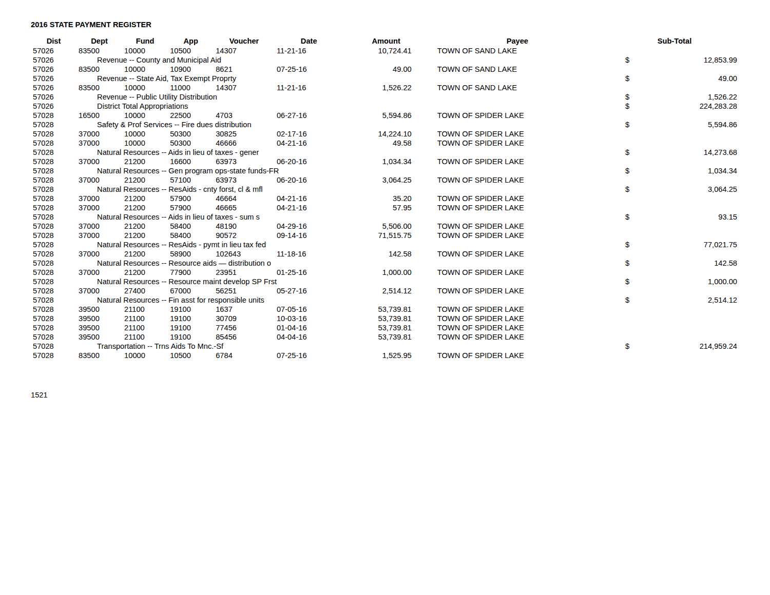2016 STATE PAYMENT REGISTER
| Dist | Dept | Fund | App | Voucher | Date | Amount | Payee | Sub-Total |
| --- | --- | --- | --- | --- | --- | --- | --- | --- |
| 57026 | 83500 | 10000 | 10500 | 14307 | 11-21-16 | 10,724.41 | TOWN OF SAND LAKE | | |
| 57026 | Revenue -- County and Municipal Aid | | $ | 12,853.99 |
| 57026 | 83500 | 10000 | 10900 | 8621 | 07-25-16 | 49.00 | TOWN OF SAND LAKE | | |
| 57026 | Revenue -- State Aid, Tax Exempt Proprty | | $ | 49.00 |
| 57026 | 83500 | 10000 | 11000 | 14307 | 11-21-16 | 1,526.22 | TOWN OF SAND LAKE | | |
| 57026 | Revenue -- Public Utility Distribution | | $ | 1,526.22 |
| 57026 | District Total Appropriations | | $ | 224,283.28 |
| 57028 | 16500 | 10000 | 22500 | 4703 | 06-27-16 | 5,594.86 | TOWN OF SPIDER LAKE | | |
| 57028 | Safety & Prof Services -- Fire dues distribution | | $ | 5,594.86 |
| 57028 | 37000 | 10000 | 50300 | 30825 | 02-17-16 | 14,224.10 | TOWN OF SPIDER LAKE | | |
| 57028 | 37000 | 10000 | 50300 | 46666 | 04-21-16 | 49.58 | TOWN OF SPIDER LAKE | | |
| 57028 | Natural Resources -- Aids in lieu of taxes - gener | | $ | 14,273.68 |
| 57028 | 37000 | 21200 | 16600 | 63973 | 06-20-16 | 1,034.34 | TOWN OF SPIDER LAKE | | |
| 57028 | Natural Resources -- Gen program ops-state funds-FR | | $ | 1,034.34 |
| 57028 | 37000 | 21200 | 57100 | 63973 | 06-20-16 | 3,064.25 | TOWN OF SPIDER LAKE | | |
| 57028 | Natural Resources -- ResAids - cnty forst, cl & mfl | | $ | 3,064.25 |
| 57028 | 37000 | 21200 | 57900 | 46664 | 04-21-16 | 35.20 | TOWN OF SPIDER LAKE | | |
| 57028 | 37000 | 21200 | 57900 | 46665 | 04-21-16 | 57.95 | TOWN OF SPIDER LAKE | | |
| 57028 | Natural Resources -- Aids in lieu of taxes - sum s | | $ | 93.15 |
| 57028 | 37000 | 21200 | 58400 | 48190 | 04-29-16 | 5,506.00 | TOWN OF SPIDER LAKE | | |
| 57028 | 37000 | 21200 | 58400 | 90572 | 09-14-16 | 71,515.75 | TOWN OF SPIDER LAKE | | |
| 57028 | Natural Resources -- ResAids - pymt in lieu tax fed | | $ | 77,021.75 |
| 57028 | 37000 | 21200 | 58900 | 102643 | 11-18-16 | 142.58 | TOWN OF SPIDER LAKE | | |
| 57028 | Natural Resources -- Resource aids — distribution o | | $ | 142.58 |
| 57028 | 37000 | 21200 | 77900 | 23951 | 01-25-16 | 1,000.00 | TOWN OF SPIDER LAKE | | |
| 57028 | Natural Resources -- Resource maint develop SP Frst | | $ | 1,000.00 |
| 57028 | 37000 | 27400 | 67000 | 56251 | 05-27-16 | 2,514.12 | TOWN OF SPIDER LAKE | | |
| 57028 | Natural Resources -- Fin asst for responsible units | | $ | 2,514.12 |
| 57028 | 39500 | 21100 | 19100 | 1637 | 07-05-16 | 53,739.81 | TOWN OF SPIDER LAKE | | |
| 57028 | 39500 | 21100 | 19100 | 30709 | 10-03-16 | 53,739.81 | TOWN OF SPIDER LAKE | | |
| 57028 | 39500 | 21100 | 19100 | 77456 | 01-04-16 | 53,739.81 | TOWN OF SPIDER LAKE | | |
| 57028 | 39500 | 21100 | 19100 | 85456 | 04-04-16 | 53,739.81 | TOWN OF SPIDER LAKE | | |
| 57028 | Transportation -- Trns Aids To Mnc.-Sf | | $ | 214,959.24 |
| 57028 | 83500 | 10000 | 10500 | 6784 | 07-25-16 | 1,525.95 | TOWN OF SPIDER LAKE | | |
1521